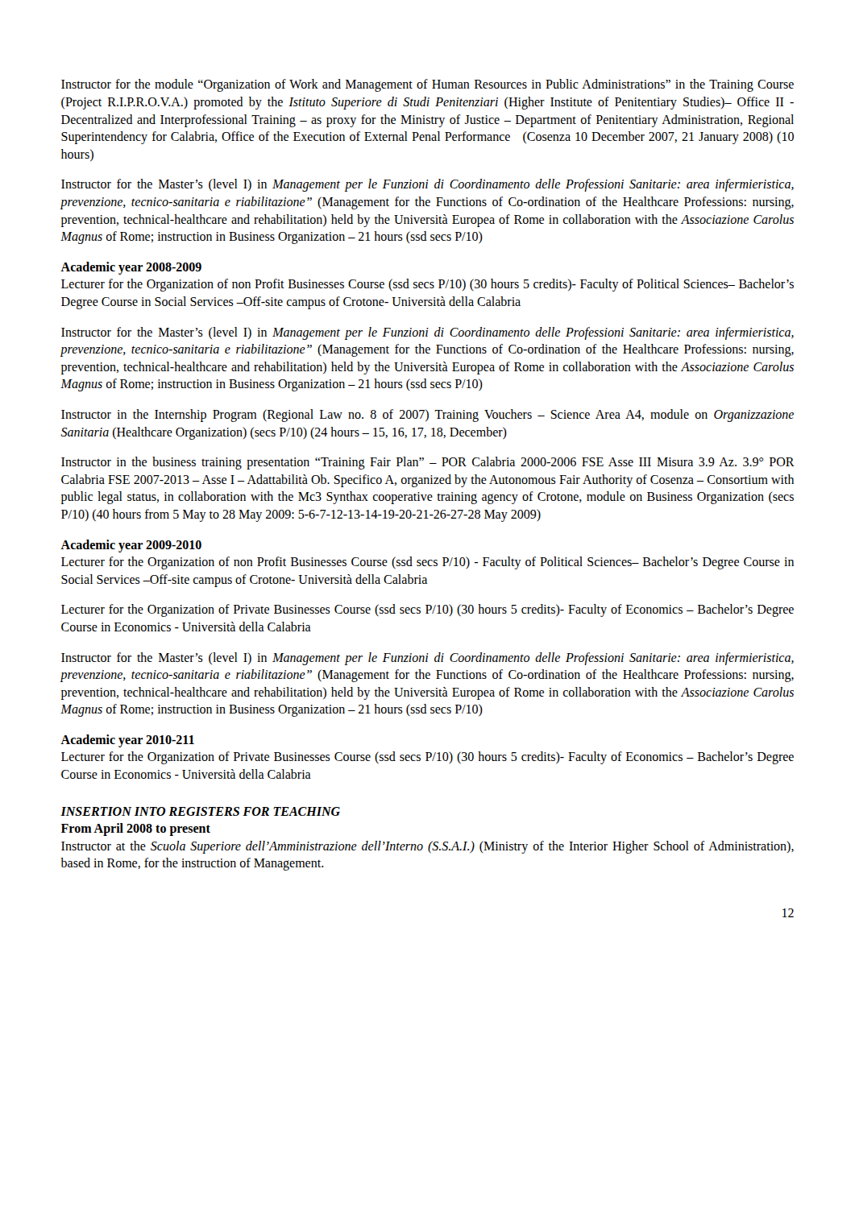Instructor for the module “Organization of Work and Management of Human Resources in Public Administrations” in the Training Course (Project R.I.P.R.O.V.A.) promoted by the Istituto Superiore di Studi Penitenziari (Higher Institute of Penitentiary Studies)– Office II - Decentralized and Interprofessional Training – as proxy for the Ministry of Justice – Department of Penitentiary Administration, Regional Superintendency for Calabria, Office of the Execution of External Penal Performance (Cosenza 10 December 2007, 21 January 2008) (10 hours)
Instructor for the Master’s (level I) in Management per le Funzioni di Coordinamento delle Professioni Sanitarie: area infermieristica, prevenzione, tecnico-sanitaria e riabilitazione” (Management for the Functions of Co-ordination of the Healthcare Professions: nursing, prevention, technical-healthcare and rehabilitation) held by the Università Europea of Rome in collaboration with the Associazione Carolus Magnus of Rome; instruction in Business Organization – 21 hours (ssd secs P/10)
Academic year 2008-2009
Lecturer for the Organization of non Profit Businesses Course (ssd secs P/10) (30 hours 5 credits)- Faculty of Political Sciences– Bachelor’s Degree Course in Social Services –Off-site campus of Crotone- Università della Calabria
Instructor for the Master’s (level I) in Management per le Funzioni di Coordinamento delle Professioni Sanitarie: area infermieristica, prevenzione, tecnico-sanitaria e riabilitazione” (Management for the Functions of Co-ordination of the Healthcare Professions: nursing, prevention, technical-healthcare and rehabilitation) held by the Università Europea of Rome in collaboration with the Associazione Carolus Magnus of Rome; instruction in Business Organization – 21 hours (ssd secs P/10)
Instructor in the Internship Program (Regional Law no. 8 of 2007) Training Vouchers – Science Area A4, module on Organizzazione Sanitaria (Healthcare Organization) (secs P/10) (24 hours – 15, 16, 17, 18, December)
Instructor in the business training presentation “Training Fair Plan” – POR Calabria 2000-2006 FSE Asse III Misura 3.9 Az. 3.9° POR Calabria FSE 2007-2013 – Asse I – Adattabilità Ob. Specifico A, organized by the Autonomous Fair Authority of Cosenza – Consortium with public legal status, in collaboration with the Mc3 Synthax cooperative training agency of Crotone, module on Business Organization (secs P/10) (40 hours from 5 May to 28 May 2009: 5-6-7-12-13-14-19-20-21-26-27-28 May 2009)
Academic year 2009-2010
Lecturer for the Organization of non Profit Businesses Course (ssd secs P/10) - Faculty of Political Sciences– Bachelor’s Degree Course in Social Services –Off-site campus of Crotone- Università della Calabria
Lecturer for the Organization of Private Businesses Course (ssd secs P/10) (30 hours 5 credits)- Faculty of Economics – Bachelor’s Degree Course in Economics - Università della Calabria
Instructor for the Master’s (level I) in Management per le Funzioni di Coordinamento delle Professioni Sanitarie: area infermieristica, prevenzione, tecnico-sanitaria e riabilitazione” (Management for the Functions of Co-ordination of the Healthcare Professions: nursing, prevention, technical-healthcare and rehabilitation) held by the Università Europea of Rome in collaboration with the Associazione Carolus Magnus of Rome; instruction in Business Organization – 21 hours (ssd secs P/10)
Academic year 2010-211
Lecturer for the Organization of Private Businesses Course (ssd secs P/10) (30 hours 5 credits)- Faculty of Economics – Bachelor’s Degree Course in Economics - Università della Calabria
INSERTION INTO REGISTERS FOR TEACHING
From April 2008 to present
Instructor at the Scuola Superiore dell’Amministrazione dell’Interno (S.S.A.I.) (Ministry of the Interior Higher School of Administration), based in Rome, for the instruction of Management.
12